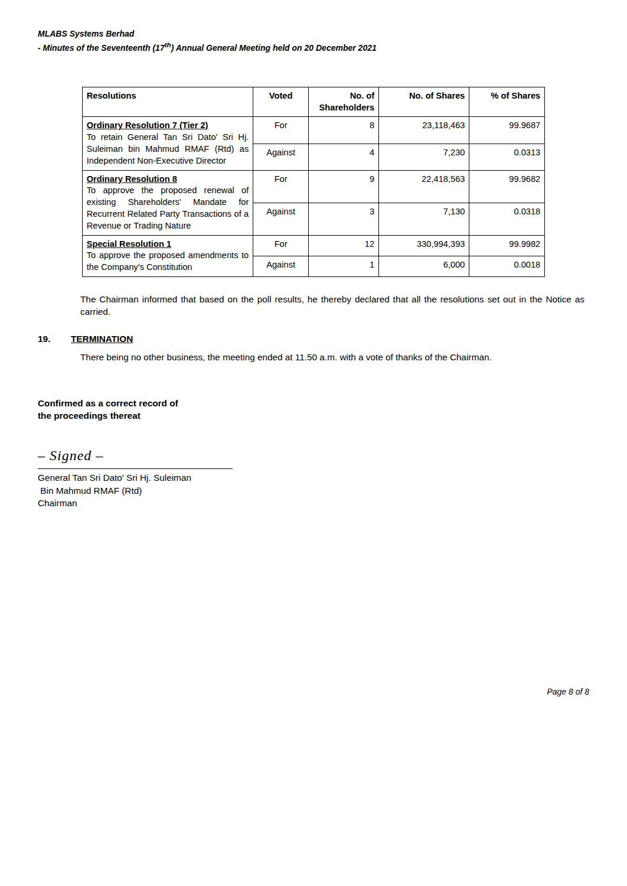MLABS Systems Berhad - Minutes of the Seventeenth (17th) Annual General Meeting held on 20 December 2021
| Resolutions | Voted | No. of Shareholders | No. of Shares | % of Shares |
| --- | --- | --- | --- | --- |
| Ordinary Resolution 7 (Tier 2) To retain General Tan Sri Dato' Sri Hj. Suleiman bin Mahmud RMAF (Rtd) as Independent Non-Executive Director | For | 8 | 23,118,463 | 99.9687 |
| Against | 4 | 7,230 | 0.0313 |
| Ordinary Resolution 8 To approve the proposed renewal of existing Shareholders' Mandate for Recurrent Related Party Transactions of a Revenue or Trading Nature | For | 9 | 22,418,563 | 99.9682 |
| Against | 3 | 7,130 | 0.0318 |
| Special Resolution 1 To approve the proposed amendments to the Company's Constitution | For | 12 | 330,994,393 | 99.9982 |
| Against | 1 | 6,000 | 0.0018 |
The Chairman informed that based on the poll results, he thereby declared that all the resolutions set out in the Notice as carried.
19. TERMINATION
There being no other business, the meeting ended at 11.50 a.m. with a vote of thanks of the Chairman.
Confirmed as a correct record of
the proceedings thereat
– Signed –
General Tan Sri Dato' Sri Hj. Suleiman
Bin Mahmud RMAF (Rtd)
Chairman
Page 8 of 8